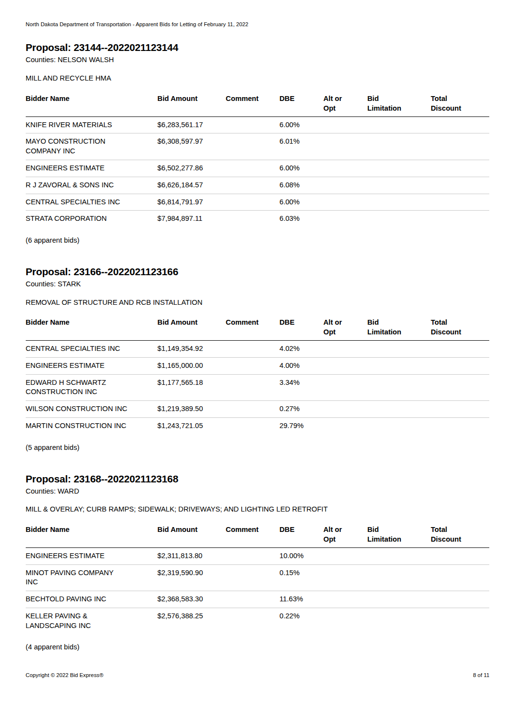North Dakota Department of Transportation - Apparent Bids for Letting of February 11, 2022
Proposal: 23144--2022021123144
Counties: NELSON WALSH
MILL AND RECYCLE HMA
| Bidder Name | Bid Amount | Comment | DBE | Alt or Opt | Bid Limitation | Total Discount |
| --- | --- | --- | --- | --- | --- | --- |
| KNIFE RIVER MATERIALS | $6,283,561.17 | | 6.00% | | | |
| MAYO CONSTRUCTION COMPANY INC | $6,308,597.97 | | 6.01% | | | |
| ENGINEERS ESTIMATE | $6,502,277.86 | | 6.00% | | | |
| R J ZAVORAL & SONS INC | $6,626,184.57 | | 6.08% | | | |
| CENTRAL SPECIALTIES INC | $6,814,791.97 | | 6.00% | | | |
| STRATA CORPORATION | $7,984,897.11 | | 6.03% | | | |
(6 apparent bids)
Proposal: 23166--2022021123166
Counties: STARK
REMOVAL OF STRUCTURE AND RCB INSTALLATION
| Bidder Name | Bid Amount | Comment | DBE | Alt or Opt | Bid Limitation | Total Discount |
| --- | --- | --- | --- | --- | --- | --- |
| CENTRAL SPECIALTIES INC | $1,149,354.92 | | 4.02% | | | |
| ENGINEERS ESTIMATE | $1,165,000.00 | | 4.00% | | | |
| EDWARD H SCHWARTZ CONSTRUCTION INC | $1,177,565.18 | | 3.34% | | | |
| WILSON CONSTRUCTION INC | $1,219,389.50 | | 0.27% | | | |
| MARTIN CONSTRUCTION INC | $1,243,721.05 | | 29.79% | | | |
(5 apparent bids)
Proposal: 23168--2022021123168
Counties: WARD
MILL & OVERLAY; CURB RAMPS; SIDEWALK; DRIVEWAYS; AND LIGHTING LED RETROFIT
| Bidder Name | Bid Amount | Comment | DBE | Alt or Opt | Bid Limitation | Total Discount |
| --- | --- | --- | --- | --- | --- | --- |
| ENGINEERS ESTIMATE | $2,311,813.80 | | 10.00% | | | |
| MINOT PAVING COMPANY INC | $2,319,590.90 | | 0.15% | | | |
| BECHTOLD PAVING INC | $2,368,583.30 | | 11.63% | | | |
| KELLER PAVING & LANDSCAPING INC | $2,576,388.25 | | 0.22% | | | |
(4 apparent bids)
Copyright © 2022 Bid Express® 8 of 11